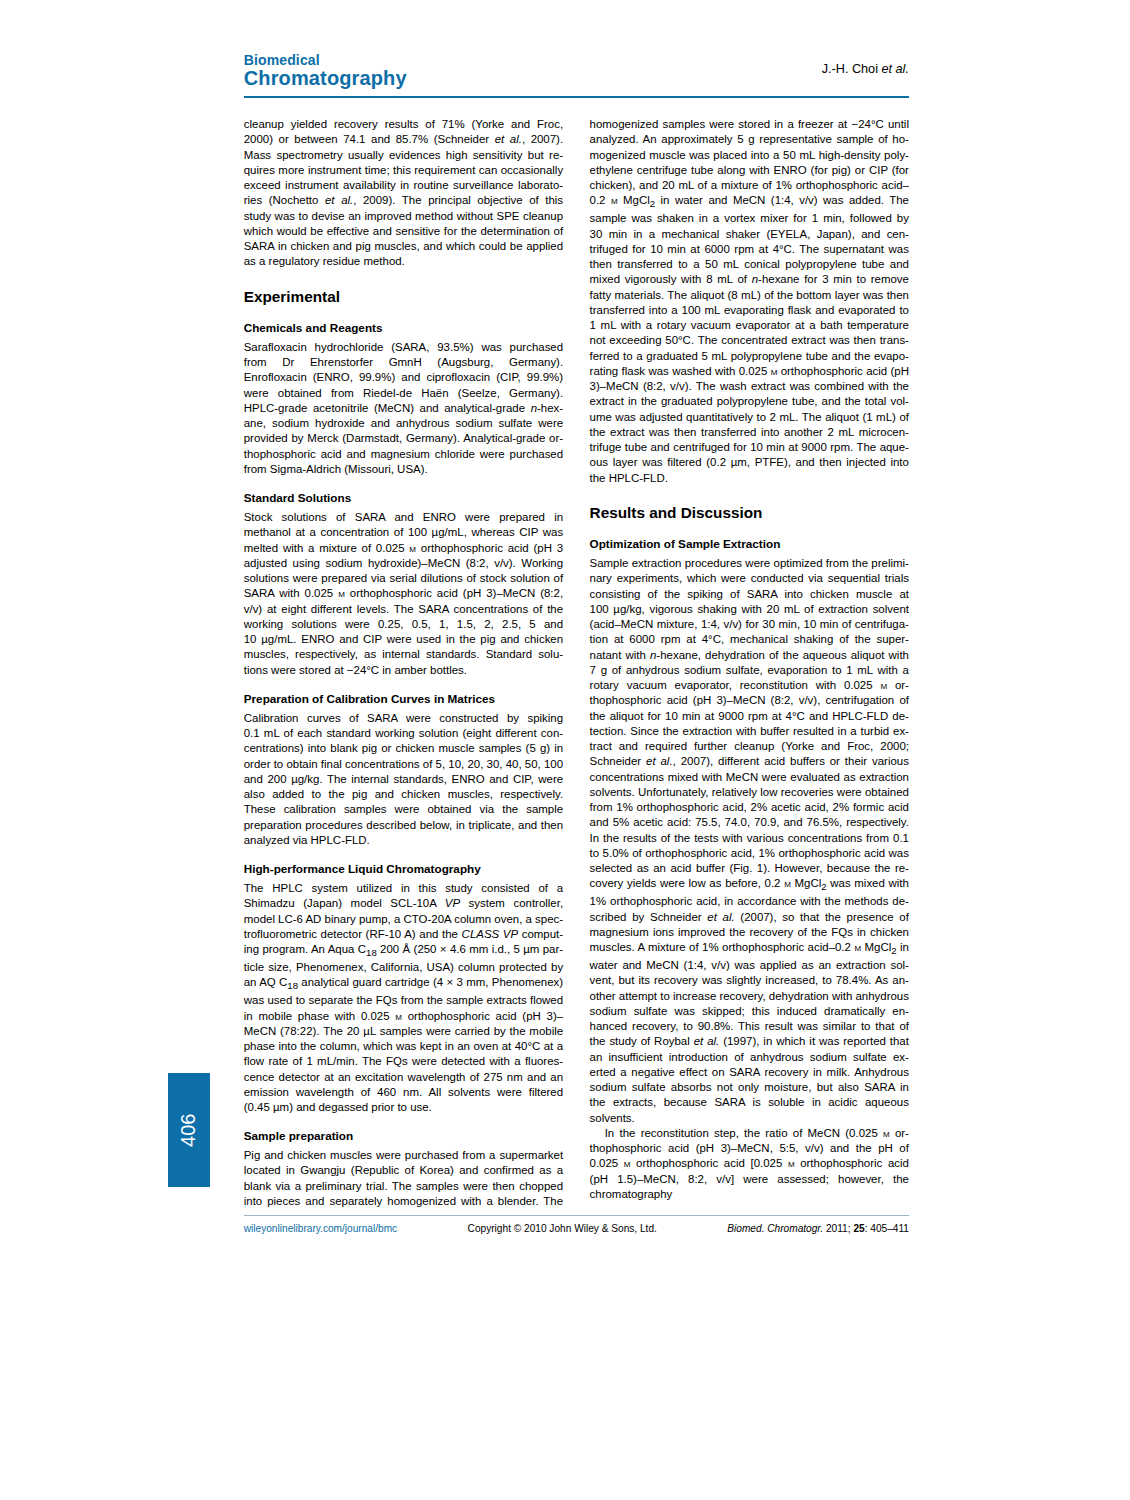Biomedical
Chromatography
J.-H. Choi et al.
cleanup yielded recovery results of 71% (Yorke and Froc, 2000) or between 74.1 and 85.7% (Schneider et al., 2007). Mass spectrometry usually evidences high sensitivity but requires more instrument time; this requirement can occasionally exceed instrument availability in routine surveillance laboratories (Nochetto et al., 2009). The principal objective of this study was to devise an improved method without SPE cleanup which would be effective and sensitive for the determination of SARA in chicken and pig muscles, and which could be applied as a regulatory residue method.
Experimental
Chemicals and Reagents
Sarafloxacin hydrochloride (SARA, 93.5%) was purchased from Dr Ehrenstorfer GmnH (Augsburg, Germany). Enrofloxacin (ENRO, 99.9%) and ciprofloxacin (CIP, 99.9%) were obtained from Riedel-de Haën (Seelze, Germany). HPLC-grade acetonitrile (MeCN) and analytical-grade n-hexane, sodium hydroxide and anhydrous sodium sulfate were provided by Merck (Darmstadt, Germany). Analytical-grade orthophosphoric acid and magnesium chloride were purchased from Sigma-Aldrich (Missouri, USA).
Standard Solutions
Stock solutions of SARA and ENRO were prepared in methanol at a concentration of 100 µg/mL, whereas CIP was melted with a mixture of 0.025 m orthophosphoric acid (pH 3 adjusted using sodium hydroxide)–MeCN (8:2, v/v). Working solutions were prepared via serial dilutions of stock solution of SARA with 0.025 m orthophosphoric acid (pH 3)–MeCN (8:2, v/v) at eight different levels. The SARA concentrations of the working solutions were 0.25, 0.5, 1, 1.5, 2, 2.5, 5 and 10 µg/mL. ENRO and CIP were used in the pig and chicken muscles, respectively, as internal standards. Standard solutions were stored at −24°C in amber bottles.
Preparation of Calibration Curves in Matrices
Calibration curves of SARA were constructed by spiking 0.1 mL of each standard working solution (eight different concentrations) into blank pig or chicken muscle samples (5 g) in order to obtain final concentrations of 5, 10, 20, 30, 40, 50, 100 and 200 µg/kg. The internal standards, ENRO and CIP, were also added to the pig and chicken muscles, respectively. These calibration samples were obtained via the sample preparation procedures described below, in triplicate, and then analyzed via HPLC-FLD.
High-performance Liquid Chromatography
The HPLC system utilized in this study consisted of a Shimadzu (Japan) model SCL-10A VP system controller, model LC-6 AD binary pump, a CTO-20A column oven, a spectrofluorometric detector (RF-10 A) and the CLASS VP computing program. An Aqua C18 200 Å (250 × 4.6 mm i.d., 5 µm particle size, Phenomenex, California, USA) column protected by an AQ C18 analytical guard cartridge (4 × 3 mm, Phenomenex) was used to separate the FQs from the sample extracts flowed in mobile phase with 0.025 m orthophosphoric acid (pH 3)–MeCN (78:22). The 20 µL samples were carried by the mobile phase into the column, which was kept in an oven at 40°C at a flow rate of 1 mL/min. The FQs were detected with a fluorescence detector at an excitation wavelength of 275 nm and an emission wavelength of 460 nm. All solvents were filtered (0.45 µm) and degassed prior to use.
Sample preparation
Pig and chicken muscles were purchased from a supermarket located in Gwangju (Republic of Korea) and confirmed as a blank via a preliminary trial. The samples were then chopped into pieces and separately homogenized with a blender. The homogenized samples were stored in a freezer at −24°C until analyzed. An approximately 5 g representative sample of homogenized muscle was placed into a 50 mL high-density polyethylene centrifuge tube along with ENRO (for pig) or CIP (for chicken), and 20 mL of a mixture of 1% orthophosphoric acid–0.2 m MgCl2 in water and MeCN (1:4, v/v) was added. The sample was shaken in a vortex mixer for 1 min, followed by 30 min in a mechanical shaker (EYELA, Japan), and centrifuged for 10 min at 6000 rpm at 4°C. The supernatant was then transferred to a 50 mL conical polypropylene tube and mixed vigorously with 8 mL of n-hexane for 3 min to remove fatty materials. The aliquot (8 mL) of the bottom layer was then transferred into a 100 mL evaporating flask and evaporated to 1 mL with a rotary vacuum evaporator at a bath temperature not exceeding 50°C. The concentrated extract was then transferred to a graduated 5 mL polypropylene tube and the evaporating flask was washed with 0.025 m orthophosphoric acid (pH 3)–MeCN (8:2, v/v). The wash extract was combined with the extract in the graduated polypropylene tube, and the total volume was adjusted quantitatively to 2 mL. The aliquot (1 mL) of the extract was then transferred into another 2 mL microcentrifuge tube and centrifuged for 10 min at 9000 rpm. The aqueous layer was filtered (0.2 µm, PTFE), and then injected into the HPLC-FLD.
Results and Discussion
Optimization of Sample Extraction
Sample extraction procedures were optimized from the preliminary experiments, which were conducted via sequential trials consisting of the spiking of SARA into chicken muscle at 100 µg/kg, vigorous shaking with 20 mL of extraction solvent (acid–MeCN mixture, 1:4, v/v) for 30 min, 10 min of centrifugation at 6000 rpm at 4°C, mechanical shaking of the supernatant with n-hexane, dehydration of the aqueous aliquot with 7 g of anhydrous sodium sulfate, evaporation to 1 mL with a rotary vacuum evaporator, reconstitution with 0.025 m orthophosphoric acid (pH 3)–MeCN (8:2, v/v), centrifugation of the aliquot for 10 min at 9000 rpm at 4°C and HPLC-FLD detection. Since the extraction with buffer resulted in a turbid extract and required further cleanup (Yorke and Froc, 2000; Schneider et al., 2007), different acid buffers or their various concentrations mixed with MeCN were evaluated as extraction solvents. Unfortunately, relatively low recoveries were obtained from 1% orthophosphoric acid, 2% acetic acid, 2% formic acid and 5% acetic acid: 75.5, 74.0, 70.9, and 76.5%, respectively. In the results of the tests with various concentrations from 0.1 to 5.0% of orthophosphoric acid, 1% orthophosphoric acid was selected as an acid buffer (Fig. 1). However, because the recovery yields were low as before, 0.2 m MgCl2 was mixed with 1% orthophosphoric acid, in accordance with the methods described by Schneider et al. (2007), so that the presence of magnesium ions improved the recovery of the FQs in chicken muscles. A mixture of 1% orthophosphoric acid–0.2 m MgCl2 in water and MeCN (1:4, v/v) was applied as an extraction solvent, but its recovery was slightly increased, to 78.4%. As another attempt to increase recovery, dehydration with anhydrous sodium sulfate was skipped; this induced dramatically enhanced recovery, to 90.8%. This result was similar to that of the study of Roybal et al. (1997), in which it was reported that an insufficient introduction of anhydrous sodium sulfate exerted a negative effect on SARA recovery in milk. Anhydrous sodium sulfate absorbs not only moisture, but also SARA in the extracts, because SARA is soluble in acidic aqueous solvents.
In the reconstitution step, the ratio of MeCN (0.025 m orthophosphoric acid (pH 3)–MeCN, 5:5, v/v) and the pH of 0.025 m orthophosphoric acid [0.025 m orthophosphoric acid (pH 1.5)–MeCN, 8:2, v/v] were assessed; however, the chromatography
406
wileyonlinelibrary.com/journal/bmc
Copyright © 2010 John Wiley & Sons, Ltd.
Biomed. Chromatogr. 2011; 25: 405–411